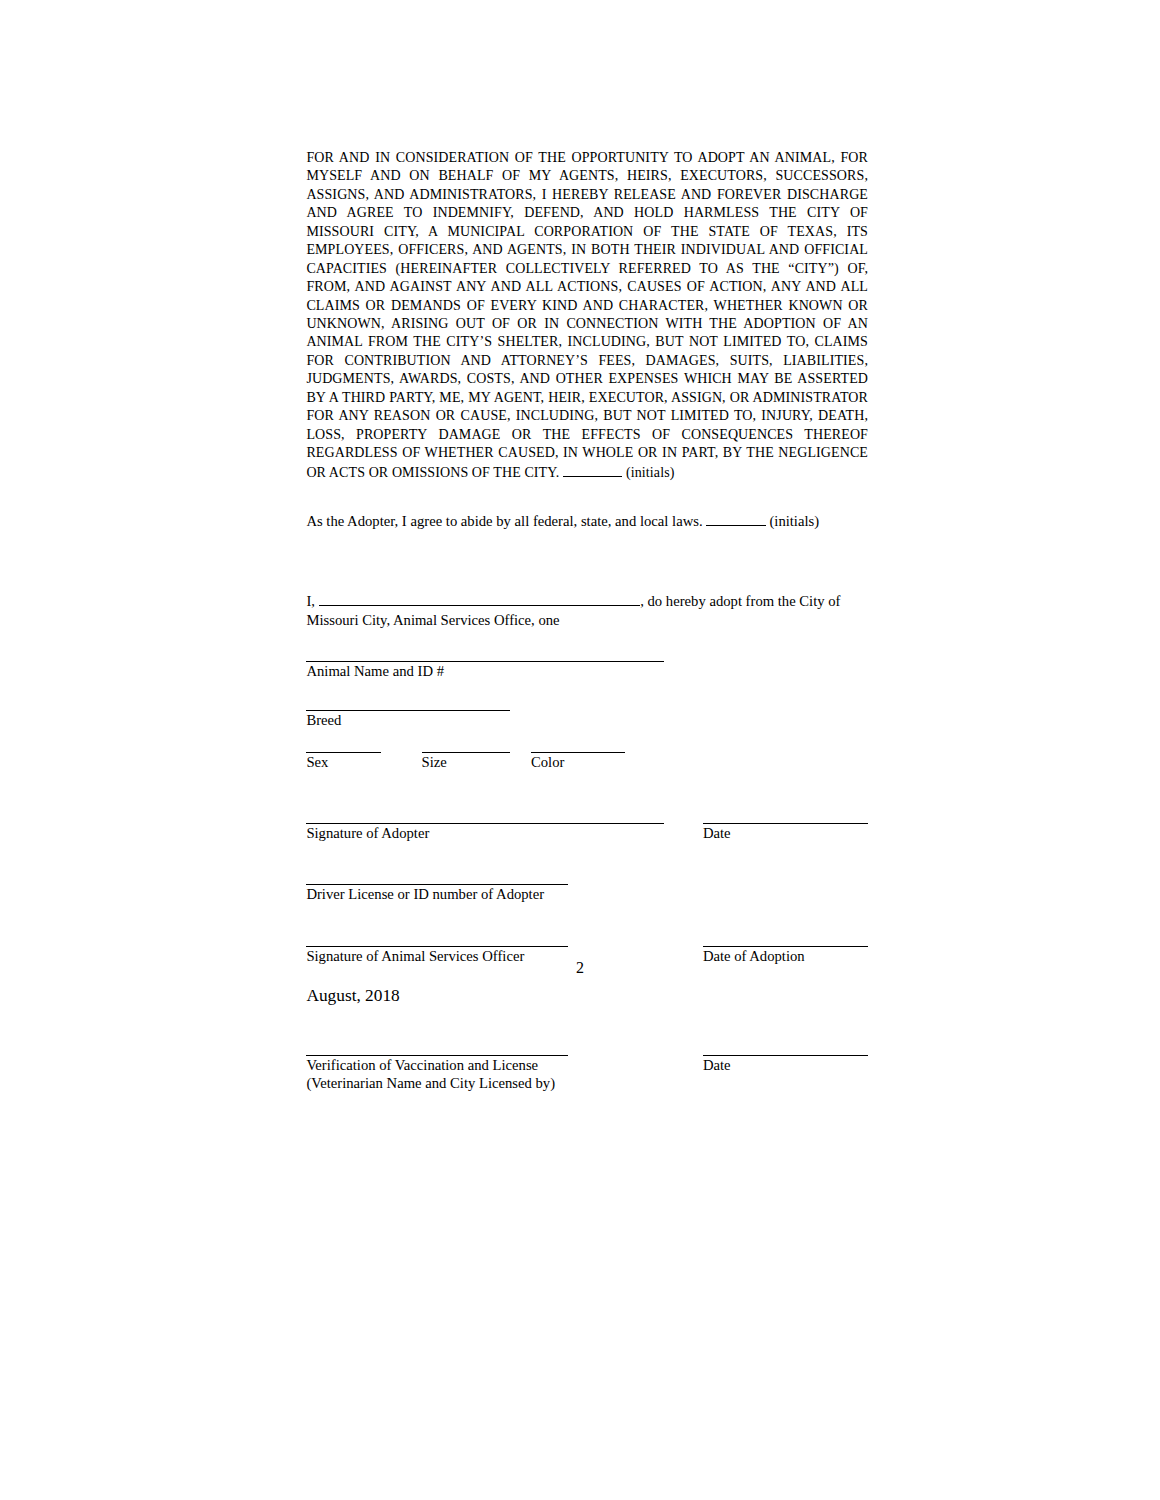FOR AND IN CONSIDERATION OF THE OPPORTUNITY TO ADOPT AN ANIMAL, FOR MYSELF AND ON BEHALF OF MY AGENTS, HEIRS, EXECUTORS, SUCCESSORS, ASSIGNS, AND ADMINISTRATORS, I HEREBY RELEASE AND FOREVER DISCHARGE AND AGREE TO INDEMNIFY, DEFEND, AND HOLD HARMLESS THE CITY OF MISSOURI CITY, A MUNICIPAL CORPORATION OF THE STATE OF TEXAS, ITS EMPLOYEES, OFFICERS, AND AGENTS, IN BOTH THEIR INDIVIDUAL AND OFFICIAL CAPACITIES (HEREINAFTER COLLECTIVELY REFERRED TO AS THE “CITY”) OF, FROM, AND AGAINST ANY AND ALL ACTIONS, CAUSES OF ACTION, ANY AND ALL CLAIMS OR DEMANDS OF EVERY KIND AND CHARACTER, WHETHER KNOWN OR UNKNOWN, ARISING OUT OF OR IN CONNECTION WITH THE ADOPTION OF AN ANIMAL FROM THE CITY’S SHELTER, INCLUDING, BUT NOT LIMITED TO, CLAIMS FOR CONTRIBUTION AND ATTORNEY’S FEES, DAMAGES, SUITS, LIABILITIES, JUDGMENTS, AWARDS, COSTS, AND OTHER EXPENSES WHICH MAY BE ASSERTED BY A THIRD PARTY, ME, MY AGENT, HEIR, EXECUTOR, ASSIGN, OR ADMINISTRATOR FOR ANY REASON OR CAUSE, INCLUDING, BUT NOT LIMITED TO, INJURY, DEATH, LOSS, PROPERTY DAMAGE OR THE EFFECTS OF CONSEQUENCES THEREOF REGARDLESS OF WHETHER CAUSED, IN WHOLE OR IN PART, BY THE NEGLIGENCE OR ACTS OR OMISSIONS OF THE CITY. (initials)
As the Adopter, I agree to abide by all federal, state, and local laws. (initials)
I, , do hereby adopt from the City of Missouri City, Animal Services Office, one
Animal Name and ID #
Breed
Sex
Size
Color
Signature of Adopter
Date
Driver License or ID number of Adopter
Signature of Animal Services Officer
Date of Adoption
Verification of Vaccination and License
(Veterinarian Name and City Licensed by)
Date
2
August, 2018